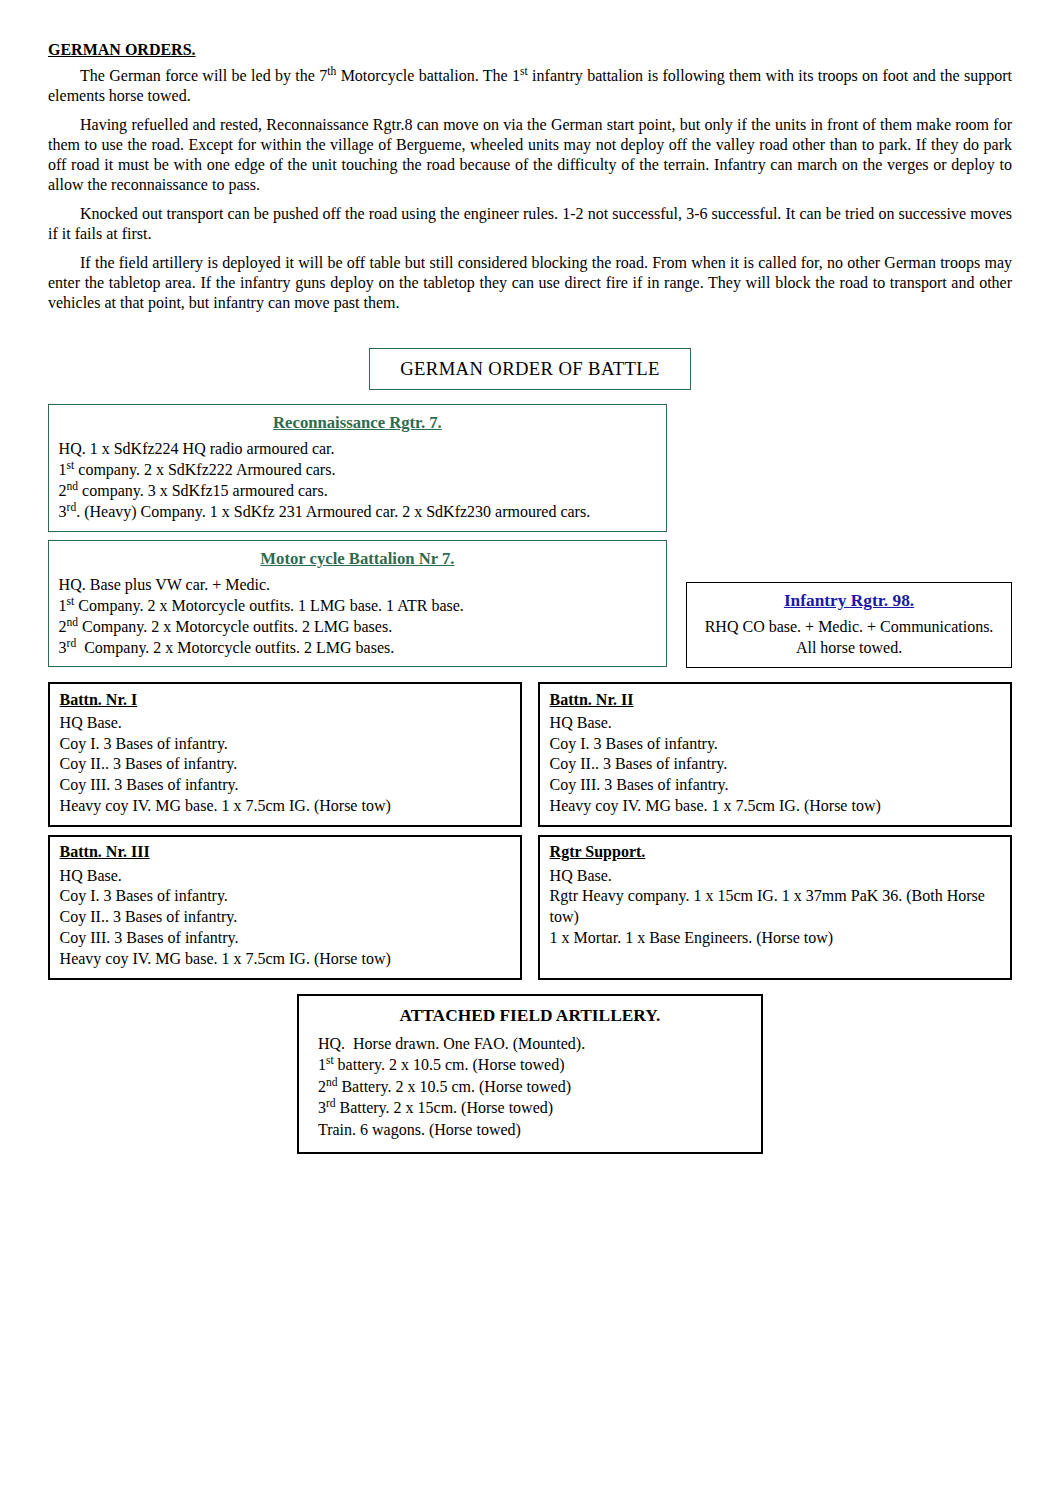GERMAN ORDERS.
The German force will be led by the 7th Motorcycle battalion. The 1st infantry battalion is following them with its troops on foot and the support elements horse towed.
Having refuelled and rested, Reconnaissance Rgtr.8 can move on via the German start point, but only if the units in front of them make room for them to use the road. Except for within the village of Bergueme, wheeled units may not deploy off the valley road other than to park. If they do park off road it must be with one edge of the unit touching the road because of the difficulty of the terrain. Infantry can march on the verges or deploy to allow the reconnaissance to pass.
Knocked out transport can be pushed off the road using the engineer rules. 1-2 not successful, 3-6 successful. It can be tried on successive moves if it fails at first.
If the field artillery is deployed it will be off table but still considered blocking the road. From when it is called for, no other German troops may enter the tabletop area. If the infantry guns deploy on the tabletop they can use direct fire if in range. They will block the road to transport and other vehicles at that point, but infantry can move past them.
GERMAN ORDER OF BATTLE
Reconnaissance Rgtr. 7.
HQ. 1 x SdKfz224 HQ radio armoured car.
1st company. 2 x SdKfz222 Armoured cars.
2nd company. 3 x SdKfz15 armoured cars.
3rd. (Heavy) Company. 1 x SdKfz 231 Armoured car. 2 x SdKfz230 armoured cars.
Motor cycle Battalion Nr 7.
HQ. Base plus VW car. + Medic.
1st Company. 2 x Motorcycle outfits. 1 LMG base. 1 ATR base.
2nd Company. 2 x Motorcycle outfits. 2 LMG bases.
3rd Company. 2 x Motorcycle outfits. 2 LMG bases.
Infantry Rgtr. 98.
RHQ CO base. + Medic. + Communications. All horse towed.
Battn. Nr. I
HQ Base.
Coy I. 3 Bases of infantry.
Coy II.. 3 Bases of infantry.
Coy III. 3 Bases of infantry.
Heavy coy IV. MG base. 1 x 7.5cm IG. (Horse tow)
Battn. Nr. II
HQ Base.
Coy I. 3 Bases of infantry.
Coy II.. 3 Bases of infantry.
Coy III. 3 Bases of infantry.
Heavy coy IV. MG base. 1 x 7.5cm IG. (Horse tow)
Battn. Nr. III
HQ Base.
Coy I. 3 Bases of infantry.
Coy II.. 3 Bases of infantry.
Coy III. 3 Bases of infantry.
Heavy coy IV. MG base. 1 x 7.5cm IG. (Horse tow)
Rgtr Support.
HQ Base.
Rgtr Heavy company. 1 x 15cm IG. 1 x 37mm PaK 36. (Both Horse tow)
1 x Mortar. 1 x Base Engineers. (Horse tow)
ATTACHED FIELD ARTILLERY.
HQ. Horse drawn. One FAO. (Mounted).
1st battery. 2 x 10.5 cm. (Horse towed)
2nd Battery. 2 x 10.5 cm. (Horse towed)
3rd Battery. 2 x 15cm. (Horse towed)
Train. 6 wagons. (Horse towed)